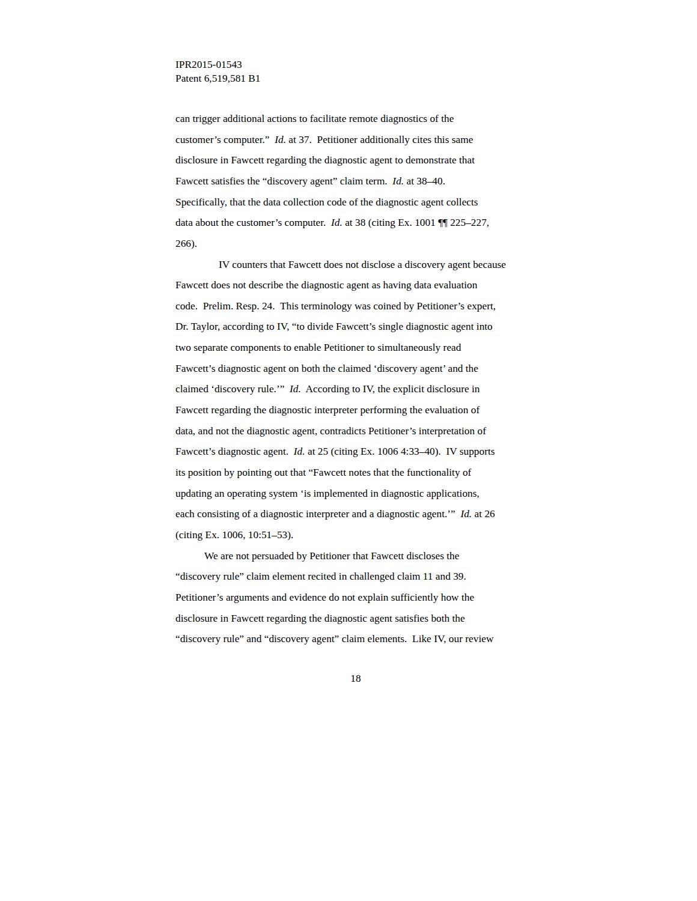IPR2015-01543
Patent 6,519,581 B1
can trigger additional actions to facilitate remote diagnostics of the
customer’s computer.” Id. at 37. Petitioner additionally cites this same
disclosure in Fawcett regarding the diagnostic agent to demonstrate that
Fawcett satisfies the “discovery agent” claim term. Id. at 38–40.
Specifically, that the data collection code of the diagnostic agent collects
data about the customer’s computer. Id. at 38 (citing Ex. 1001 ¶¶ 225–227,
266).
IV counters that Fawcett does not disclose a discovery agent because
Fawcett does not describe the diagnostic agent as having data evaluation
code. Prelim. Resp. 24. This terminology was coined by Petitioner’s expert,
Dr. Taylor, according to IV, “to divide Fawcett’s single diagnostic agent into
two separate components to enable Petitioner to simultaneously read
Fawcett’s diagnostic agent on both the claimed ‘discovery agent’ and the
claimed ‘discovery rule.’” Id. According to IV, the explicit disclosure in
Fawcett regarding the diagnostic interpreter performing the evaluation of
data, and not the diagnostic agent, contradicts Petitioner’s interpretation of
Fawcett’s diagnostic agent. Id. at 25 (citing Ex. 1006 4:33–40). IV supports
its position by pointing out that “Fawcett notes that the functionality of
updating an operating system ‘is implemented in diagnostic applications,
each consisting of a diagnostic interpreter and a diagnostic agent.’” Id. at 26
(citing Ex. 1006, 10:51–53).
We are not persuaded by Petitioner that Fawcett discloses the
“discovery rule” claim element recited in challenged claim 11 and 39.
Petitioner’s arguments and evidence do not explain sufficiently how the
disclosure in Fawcett regarding the diagnostic agent satisfies both the
“discovery rule” and “discovery agent” claim elements. Like IV, our review
18